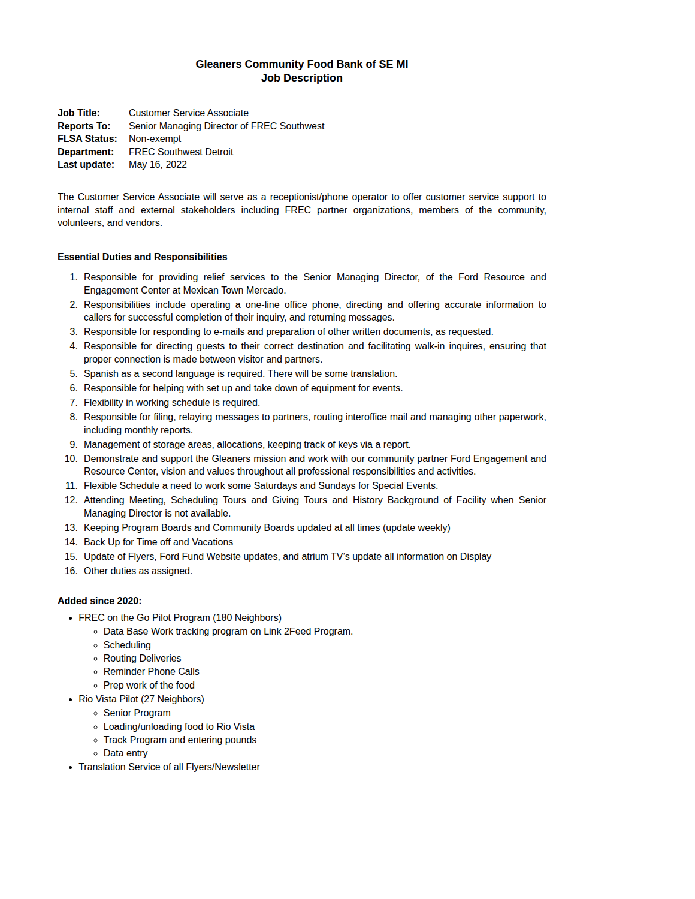Gleaners Community Food Bank of SE MI
Job Description
| Job Title: | Customer Service Associate |
| Reports To: | Senior Managing Director of FREC Southwest |
| FLSA Status: | Non-exempt |
| Department: | FREC Southwest Detroit |
| Last update: | May 16, 2022 |
The Customer Service Associate will serve as a receptionist/phone operator to offer customer service support to internal staff and external stakeholders including FREC partner organizations, members of the community, volunteers, and vendors.
Essential Duties and Responsibilities
Responsible for providing relief services to the Senior Managing Director, of the Ford Resource and Engagement Center at Mexican Town Mercado.
Responsibilities include operating a one-line office phone, directing and offering accurate information to callers for successful completion of their inquiry, and returning messages.
Responsible for responding to e-mails and preparation of other written documents, as requested.
Responsible for directing guests to their correct destination and facilitating walk-in inquires, ensuring that proper connection is made between visitor and partners.
Spanish as a second language is required. There will be some translation.
Responsible for helping with set up and take down of equipment for events.
Flexibility in working schedule is required.
Responsible for filing, relaying messages to partners, routing interoffice mail and managing other paperwork, including monthly reports.
Management of storage areas, allocations, keeping track of keys via a report.
Demonstrate and support the Gleaners mission and work with our community partner Ford Engagement and Resource Center, vision and values throughout all professional responsibilities and activities.
Flexible Schedule a need to work some Saturdays and Sundays for Special Events.
Attending Meeting, Scheduling Tours and Giving Tours and History Background of Facility when Senior Managing Director is not available.
Keeping Program Boards and Community Boards updated at all times (update weekly)
Back Up for Time off and Vacations
Update of Flyers, Ford Fund Website updates, and atrium TV’s update all information on Display
Other duties as assigned.
Added since 2020:
FREC on the Go Pilot Program (180 Neighbors)
Data Base Work tracking program on Link 2Feed Program.
Scheduling
Routing Deliveries
Reminder Phone Calls
Prep work of the food
Rio Vista Pilot (27 Neighbors)
Senior Program
Loading/unloading food to Rio Vista
Track Program and entering pounds
Data entry
Translation Service of all Flyers/Newsletter